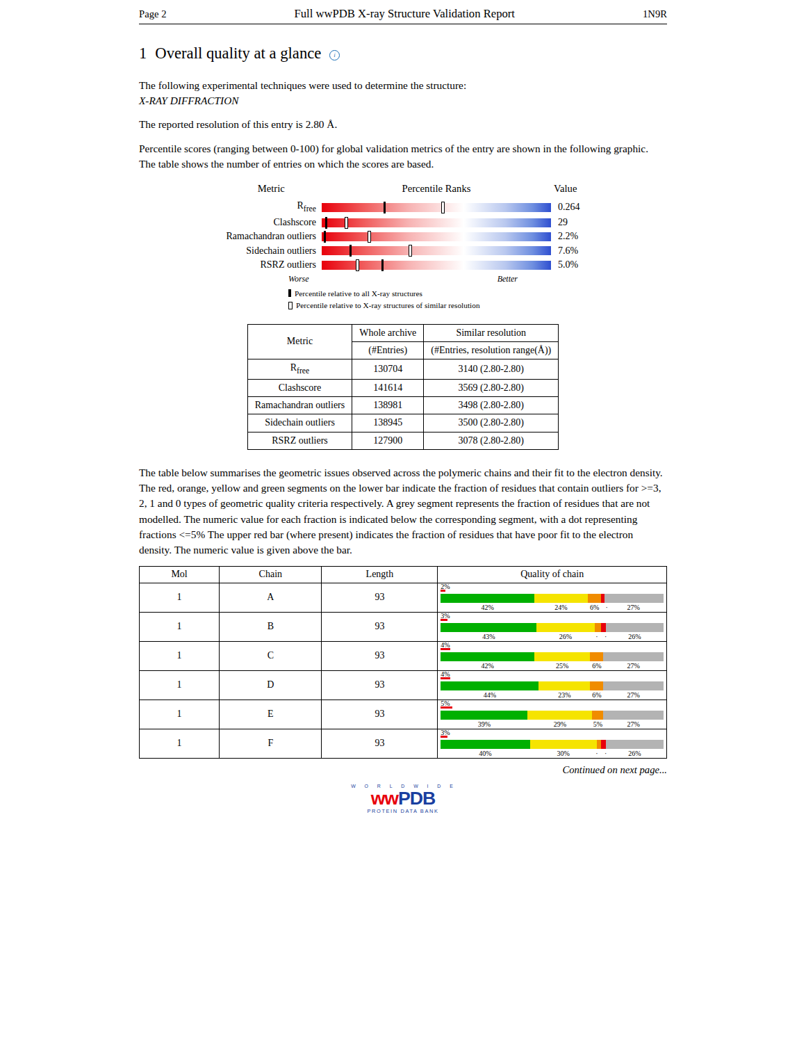Page 2
Full wwPDB X-ray Structure Validation Report
1N9R
1 Overall quality at a glance i
The following experimental techniques were used to determine the structure:
X-RAY DIFFRACTION
The reported resolution of this entry is 2.80 Å.
Percentile scores (ranging between 0-100) for global validation metrics of the entry are shown in the following graphic. The table shows the number of entries on which the scores are based.
| Metric | Percentile Ranks | Value |
| --- | --- | --- |
| R free | | 0.264 |
| Clashscore | | 29 |
| Ramachandran outliers | | 2.2% |
| Sidechain outliers | | 7.6% |
| RSRZ outliers | | 5.0% |
Worse Better
Percentile relative to all X-ray structures
Percentile relative to X-ray structures of similar resolution
| Metric | Whole archive | Similar resolution |
| --- | --- | --- |
| (#Entries) | (#Entries, resolution range(Å)) |
| R free | 130704 | 3140 (2.80-2.80) |
| Clashscore | 141614 | 3569 (2.80-2.80) |
| Ramachandran outliers | 138981 | 3498 (2.80-2.80) |
| Sidechain outliers | 138945 | 3500 (2.80-2.80) |
| RSRZ outliers | 127900 | 3078 (2.80-2.80) |
The table below summarises the geometric issues observed across the polymeric chains and their fit to the electron density. The red, orange, yellow and green segments on the lower bar indicate the fraction of residues that contain outliers for >=3, 2, 1 and 0 types of geometric quality criteria respectively. A grey segment represents the fraction of residues that are not modelled. The numeric value for each fraction is indicated below the corresponding segment, with a dot representing fractions <=5% The upper red bar (where present) indicates the fraction of residues that have poor fit to the electron density. The numeric value is given above the bar.
| Mol | Chain | Length | Quality of chain |
| --- | --- | --- | --- |
| 1 | A | 93 | 2% 42% 24% 6% · 27% |
| 1 | B | 93 | 3% 43% 26% · · 26% |
| 1 | C | 93 | 4% 42% 25% 6% 27% |
| 1 | D | 93 | 4% 44% 23% 6% 27% |
| 1 | E | 93 | 5% 39% 29% 5% 27% |
| 1 | F | 93 | 3% 40% 30% · · 26% |
Continued on next page...
W O R L D W I D E
wwPDB
PROTEIN DATA BANK